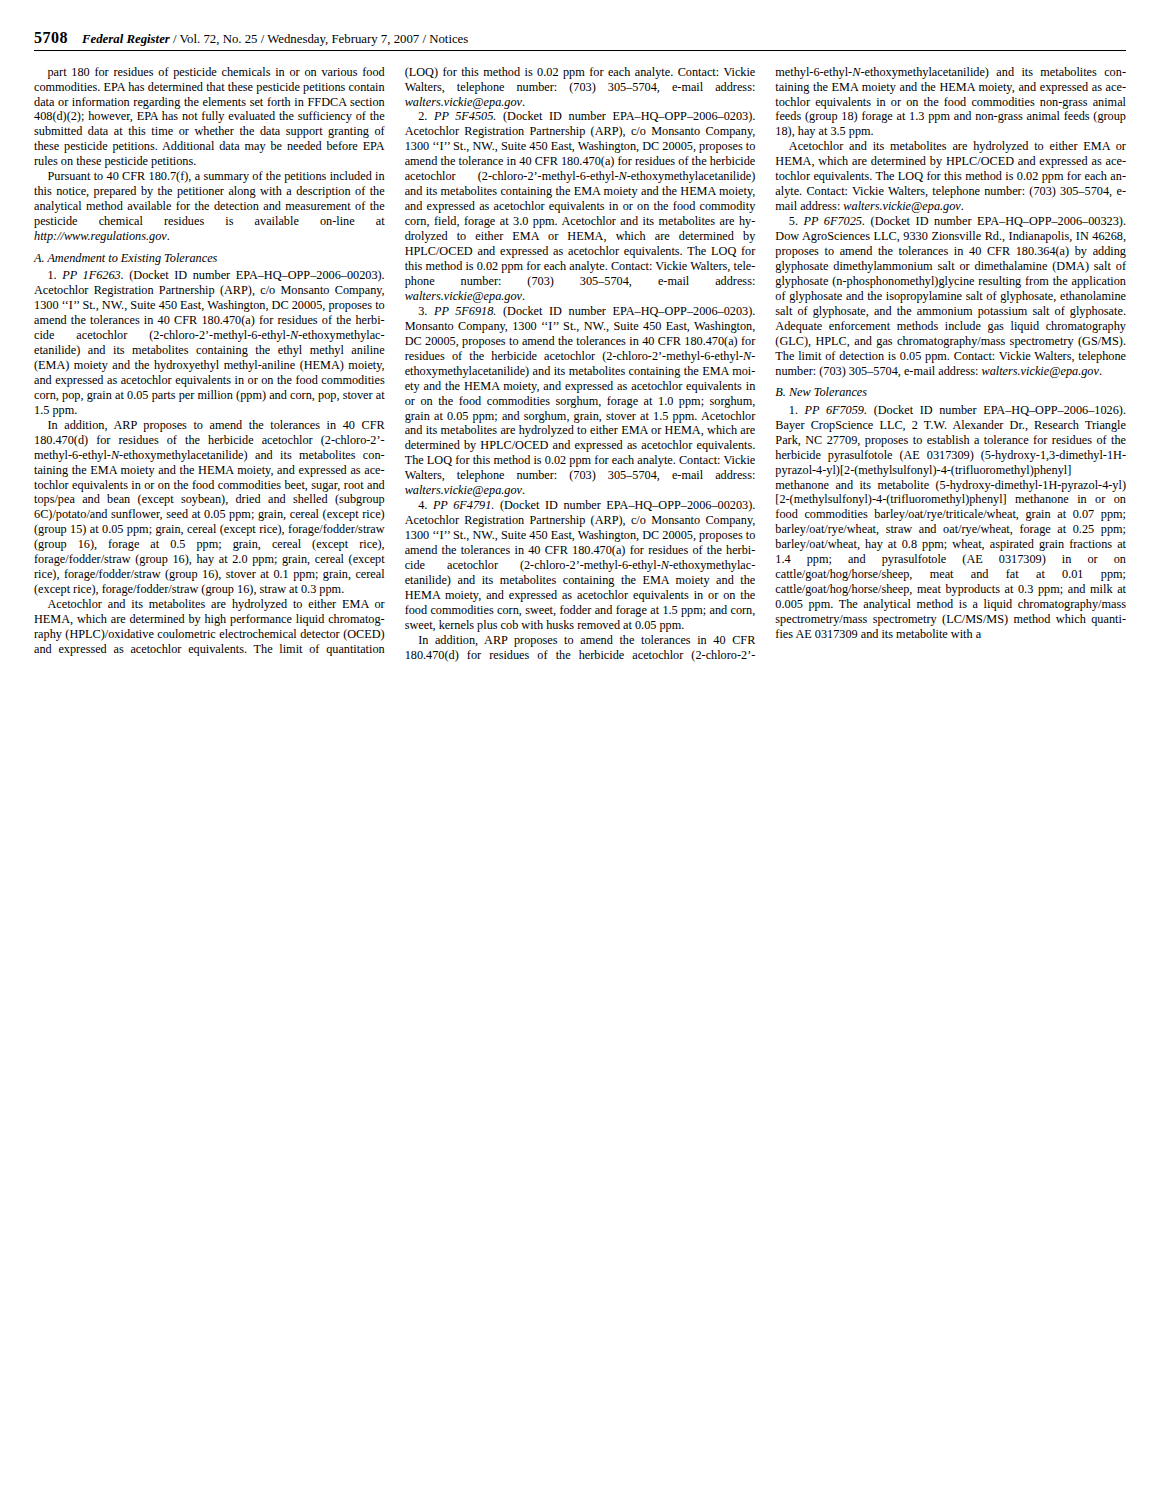5708
Federal Register / Vol. 72, No. 25 / Wednesday, February 7, 2007 / Notices
part 180 for residues of pesticide chemicals in or on various food commodities. EPA has determined that these pesticide petitions contain data or information regarding the elements set forth in FFDCA section 408(d)(2); however, EPA has not fully evaluated the sufficiency of the submitted data at this time or whether the data support granting of these pesticide petitions. Additional data may be needed before EPA rules on these pesticide petitions.
Pursuant to 40 CFR 180.7(f), a summary of the petitions included in this notice, prepared by the petitioner along with a description of the analytical method available for the detection and measurement of the pesticide chemical residues is available on-line at http://www.regulations.gov.
A. Amendment to Existing Tolerances
1. PP 1F6263. (Docket ID number EPA–HQ–OPP–2006–00203). Acetochlor Registration Partnership (ARP), c/o Monsanto Company, 1300 ‘‘I’’ St., NW., Suite 450 East, Washington, DC 20005, proposes to amend the tolerances in 40 CFR 180.470(a) for residues of the herbicide acetochlor (2-chloro-2’-methyl-6-ethyl-N-ethoxymethylacetanilide) and its metabolites containing the ethyl methyl aniline (EMA) moiety and the hydroxyethyl methyl-aniline (HEMA) moiety, and expressed as acetochlor equivalents in or on the food commodities corn, pop, grain at 0.05 parts per million (ppm) and corn, pop, stover at 1.5 ppm.
In addition, ARP proposes to amend the tolerances in 40 CFR 180.470(d) for residues of the herbicide acetochlor (2-chloro-2’-methyl-6-ethyl-N-ethoxymethylacetanilide) and its metabolites containing the EMA moiety and the HEMA moiety, and expressed as acetochlor equivalents in or on the food commodities beet, sugar, root and tops/pea and bean (except soybean), dried and shelled (subgroup 6C)/potato/and sunflower, seed at 0.05 ppm; grain, cereal (except rice) (group 15) at 0.05 ppm; grain, cereal (except rice), forage/fodder/straw (group 16), forage at 0.5 ppm; grain, cereal (except rice), forage/fodder/straw (group 16), hay at 2.0 ppm; grain, cereal (except rice), forage/fodder/straw (group 16), stover at 0.1 ppm; grain, cereal (except rice), forage/fodder/straw (group 16), straw at 0.3 ppm.
Acetochlor and its metabolites are hydrolyzed to either EMA or HEMA, which are determined by high performance liquid chromatography (HPLC)/oxidative coulometric electrochemical detector (OCED) and expressed as acetochlor equivalents. The limit of quantitation (LOQ) for this method is 0.02 ppm for each analyte. Contact: Vickie Walters, telephone number: (703) 305–5704, e-mail address: walters.vickie@epa.gov.
2. PP 5F4505. (Docket ID number EPA–HQ–OPP–2006–0203). Acetochlor Registration Partnership (ARP), c/o Monsanto Company, 1300 ‘‘I’’ St., NW., Suite 450 East, Washington, DC 20005, proposes to amend the tolerance in 40 CFR 180.470(a) for residues of the herbicide acetochlor (2-chloro-2’-methyl-6-ethyl-N-ethoxymethylacetanilide) and its metabolites containing the EMA moiety and the HEMA moiety, and expressed as acetochlor equivalents in or on the food commodity corn, field, forage at 3.0 ppm. Acetochlor and its metabolites are hydrolyzed to either EMA or HEMA, which are determined by HPLC/OCED and expressed as acetochlor equivalents. The LOQ for this method is 0.02 ppm for each analyte. Contact: Vickie Walters, telephone number: (703) 305–5704, e-mail address: walters.vickie@epa.gov.
3. PP 5F6918. (Docket ID number EPA–HQ–OPP–2006–0203). Monsanto Company, 1300 ‘‘I’’ St., NW., Suite 450 East, Washington, DC 20005, proposes to amend the tolerances in 40 CFR 180.470(a) for residues of the herbicide acetochlor (2-chloro-2’-methyl-6-ethyl-N-ethoxymethylacetanilide) and its metabolites containing the EMA moiety and the HEMA moiety, and expressed as acetochlor equivalents in or on the food commodities sorghum, forage at 1.0 ppm; sorghum, grain at 0.05 ppm; and sorghum, grain, stover at 1.5 ppm. Acetochlor and its metabolites are hydrolyzed to either EMA or HEMA, which are determined by HPLC/OCED and expressed as acetochlor equivalents. The LOQ for this method is 0.02 ppm for each analyte. Contact: Vickie Walters, telephone number: (703) 305–5704, e-mail address: walters.vickie@epa.gov.
4. PP 6F4791. (Docket ID number EPA–HQ–OPP–2006–00203). Acetochlor Registration Partnership (ARP), c/o Monsanto Company, 1300 ‘‘I’’ St., NW., Suite 450 East, Washington, DC 20005, proposes to amend the tolerances in 40 CFR 180.470(a) for residues of the herbicide acetochlor (2-chloro-2’-methyl-6-ethyl-N-ethoxymethylacetanilide) and its metabolites containing the EMA moiety and the HEMA moiety, and expressed as acetochlor equivalents in or on the food commodities corn, sweet, fodder and forage at 1.5 ppm; and corn, sweet, kernels plus cob with husks removed at 0.05 ppm.
In addition, ARP proposes to amend the tolerances in 40 CFR 180.470(d) for residues of the herbicide acetochlor (2-chloro-2’-methyl-6-ethyl-N-ethoxymethylacetanilide) and its metabolites containing the EMA moiety and the HEMA moiety, and expressed as acetochlor equivalents in or on the food commodities non-grass animal feeds (group 18) forage at 1.3 ppm and non-grass animal feeds (group 18), hay at 3.5 ppm.
Acetochlor and its metabolites are hydrolyzed to either EMA or HEMA, which are determined by HPLC/OCED and expressed as acetochlor equivalents. The LOQ for this method is 0.02 ppm for each analyte. Contact: Vickie Walters, telephone number: (703) 305–5704, e-mail address: walters.vickie@epa.gov.
5. PP 6F7025. (Docket ID number EPA–HQ–OPP–2006–00323). Dow AgroSciences LLC, 9330 Zionsville Rd., Indianapolis, IN 46268, proposes to amend the tolerances in 40 CFR 180.364(a) by adding glyphosate dimethylammonium salt or dimethalamine (DMA) salt of glyphosate (n-phosphonomethyl)glycine resulting from the application of glyphosate and the isopropylamine salt of glyphosate, ethanolamine salt of glyphosate, and the ammonium potassium salt of glyphosate. Adequate enforcement methods include gas liquid chromatography (GLC), HPLC, and gas chromatography/mass spectrometry (GS/MS). The limit of detection is 0.05 ppm. Contact: Vickie Walters, telephone number: (703) 305–5704, e-mail address: walters.vickie@epa.gov.
B. New Tolerances
1. PP 6F7059. (Docket ID number EPA–HQ–OPP–2006–1026). Bayer CropScience LLC, 2 T.W. Alexander Dr., Research Triangle Park, NC 27709, proposes to establish a tolerance for residues of the herbicide pyrasulfotole (AE 0317309) (5-hydroxy-1,3-dimethyl-1H-pyrazol-4-yl)[2-(methylsulfonyl)-4-(trifluoromethyl)phenyl] methanone and its metabolite (5-hydroxy-dimethyl-1H-pyrazol-4-yl)[2-(methylsulfonyl)-4-(trifluoromethyl)phenyl] methanone in or on food commodities barley/oat/rye/triticale/wheat, grain at 0.07 ppm; barley/oat/rye/wheat, straw and oat/rye/wheat, forage at 0.25 ppm; barley/oat/wheat, hay at 0.8 ppm; wheat, aspirated grain fractions at 1.4 ppm; and pyrasulfotole (AE 0317309) in or on cattle/goat/hog/horse/sheep, meat and fat at 0.01 ppm; cattle/goat/hog/horse/sheep, meat byproducts at 0.3 ppm; and milk at 0.005 ppm. The analytical method is a liquid chromatography/mass spectrometry/mass spectrometry (LC/MS/MS) method which quantifies AE 0317309 and its metabolite with a